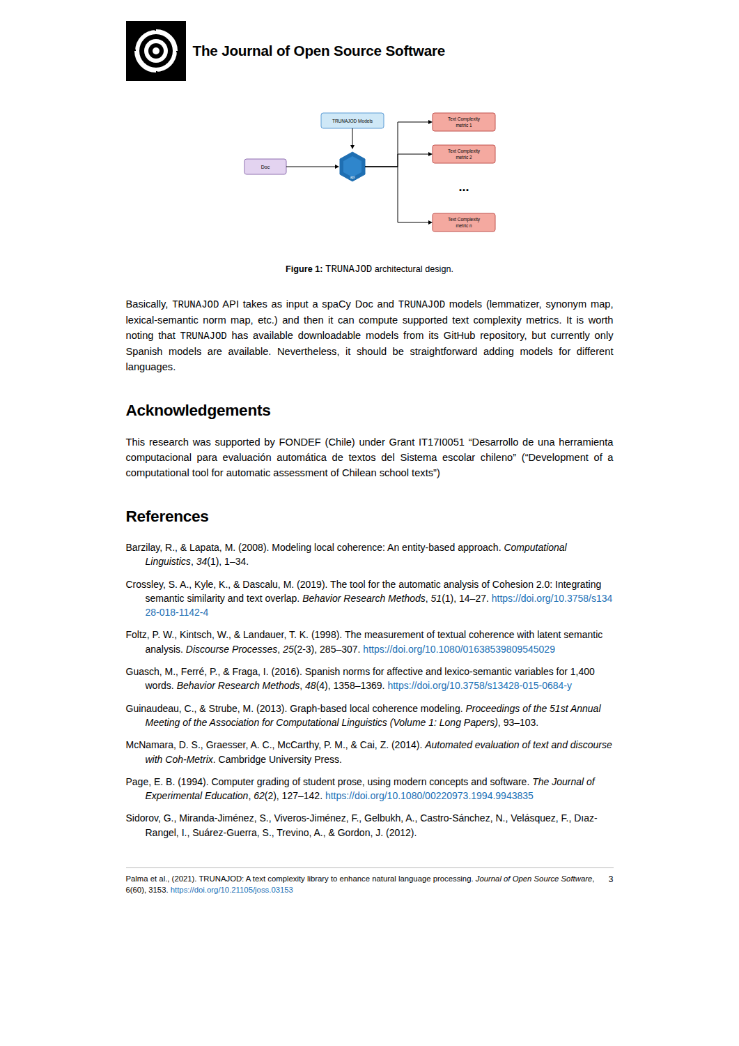The Journal of Open Source Software
TRUNAJOD Models Doc api Text Complexity metric 1 Text Complexity metric 2 Text Complexity metric n ...
Figure 1: TRUNAJOD architectural design.
Basically, TRUNAJOD API takes as input a spaCy Doc and TRUNAJOD models (lemmatizer, synonym map, lexical-semantic norm map, etc.) and then it can compute supported text complexity metrics. It is worth noting that TRUNAJOD has available downloadable models from its GitHub repository, but currently only Spanish models are available. Nevertheless, it should be straightforward adding models for different languages.
Acknowledgements
This research was supported by FONDEF (Chile) under Grant IT17I0051 “Desarrollo de una herramienta computacional para evaluación automática de textos del Sistema escolar chileno” (“Development of a computational tool for automatic assessment of Chilean school texts”)
References
Barzilay, R., & Lapata, M. (2008). Modeling local coherence: An entity-based approach. Computational Linguistics, 34(1), 1–34.
Crossley, S. A., Kyle, K., & Dascalu, M. (2019). The tool for the automatic analysis of Cohesion 2.0: Integrating semantic similarity and text overlap. Behavior Research Methods, 51(1), 14–27. https://doi.org/10.3758/s13428-018-1142-4
Foltz, P. W., Kintsch, W., & Landauer, T. K. (1998). The measurement of textual coherence with latent semantic analysis. Discourse Processes, 25(2-3), 285–307. https://doi.org/10.1080/01638539809545029
Guasch, M., Ferré, P., & Fraga, I. (2016). Spanish norms for affective and lexico-semantic variables for 1,400 words. Behavior Research Methods, 48(4), 1358–1369. https://doi.org/10.3758/s13428-015-0684-y
Guinaudeau, C., & Strube, M. (2013). Graph-based local coherence modeling. Proceedings of the 51st Annual Meeting of the Association for Computational Linguistics (Volume 1: Long Papers), 93–103.
McNamara, D. S., Graesser, A. C., McCarthy, P. M., & Cai, Z. (2014). Automated evaluation of text and discourse with Coh-Metrix. Cambridge University Press.
Page, E. B. (1994). Computer grading of student prose, using modern concepts and software. The Journal of Experimental Education, 62(2), 127–142. https://doi.org/10.1080/00220973.1994.9943835
Sidorov, G., Miranda-Jiménez, S., Viveros-Jiménez, F., Gelbukh, A., Castro-Sánchez, N., Velásquez, F., Dıaz-Rangel, I., Suárez-Guerra, S., Trevino, A., & Gordon, J. (2012).
Palma et al., (2021). TRUNAJOD: A text complexity library to enhance natural language processing. Journal of Open Source Software, 6(60), 3153. https://doi.org/10.21105/joss.03153
3